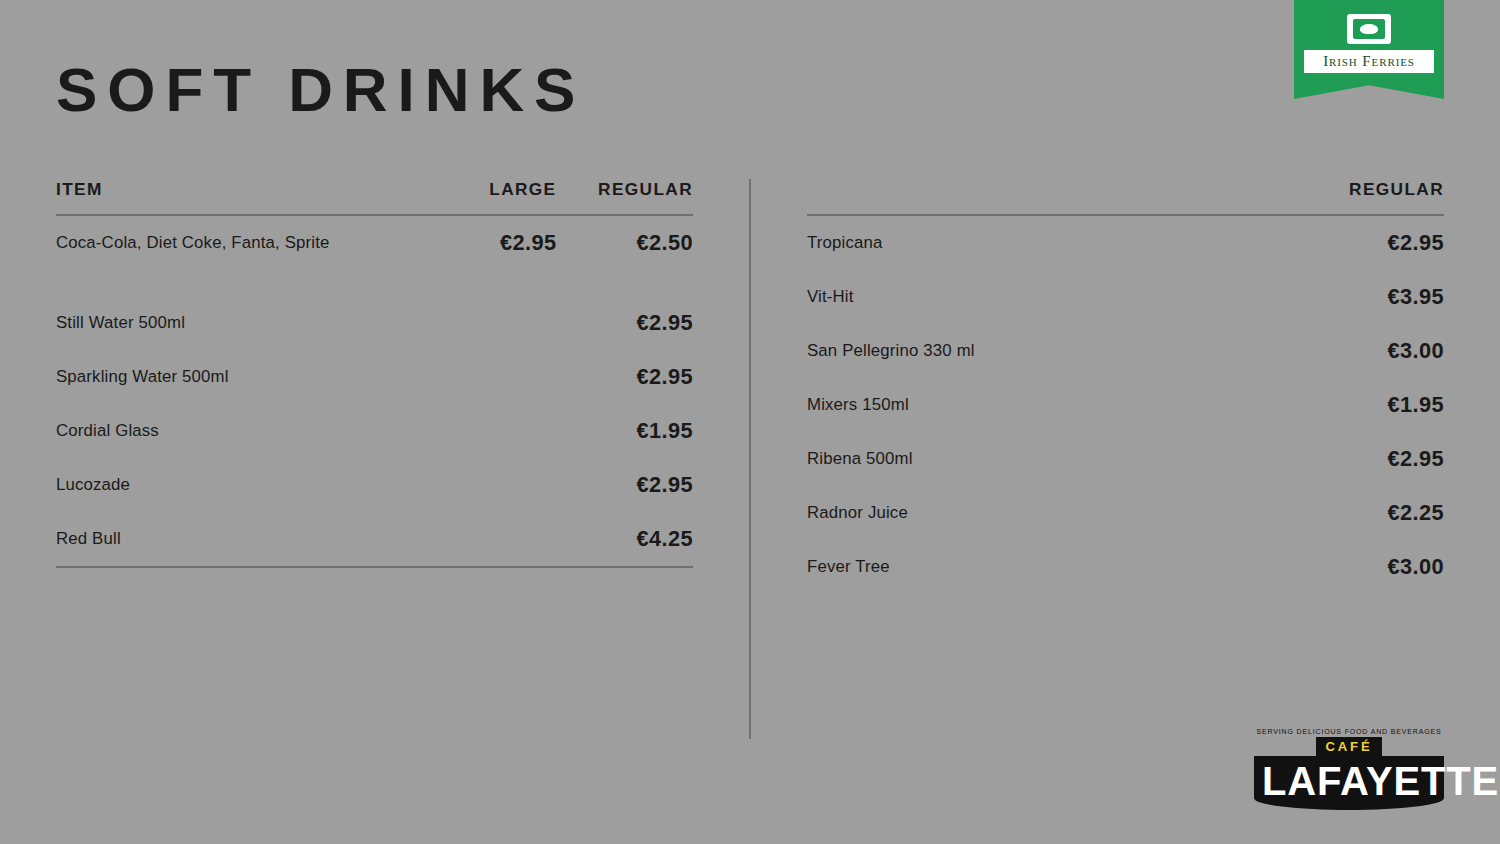Irish Ferries
Soft Drinks
Soft drinks — large and regular prices
| Item | Large | Regular |
| --- | --- | --- |
| Coca-Cola, Diet Coke, Fanta, Sprite | €2.95 | €2.50 |
| Still Water 500ml | | €2.95 |
| Sparkling Water 500ml | | €2.95 |
| Cordial Glass | | €1.95 |
| Lucozade | | €2.95 |
| Red Bull | | €4.25 |
Soft drinks — regular prices
| Item | Regular |
| --- | --- |
| Tropicana | €2.95 |
| Vit-Hit | €3.95 |
| San Pellegrino 330 ml | €3.00 |
| Mixers 150ml | €1.95 |
| Ribena 500ml | €2.95 |
| Radnor Juice | €2.25 |
| Fever Tree | €3.00 |
Serving delicious food and beverages
Café Lafayette